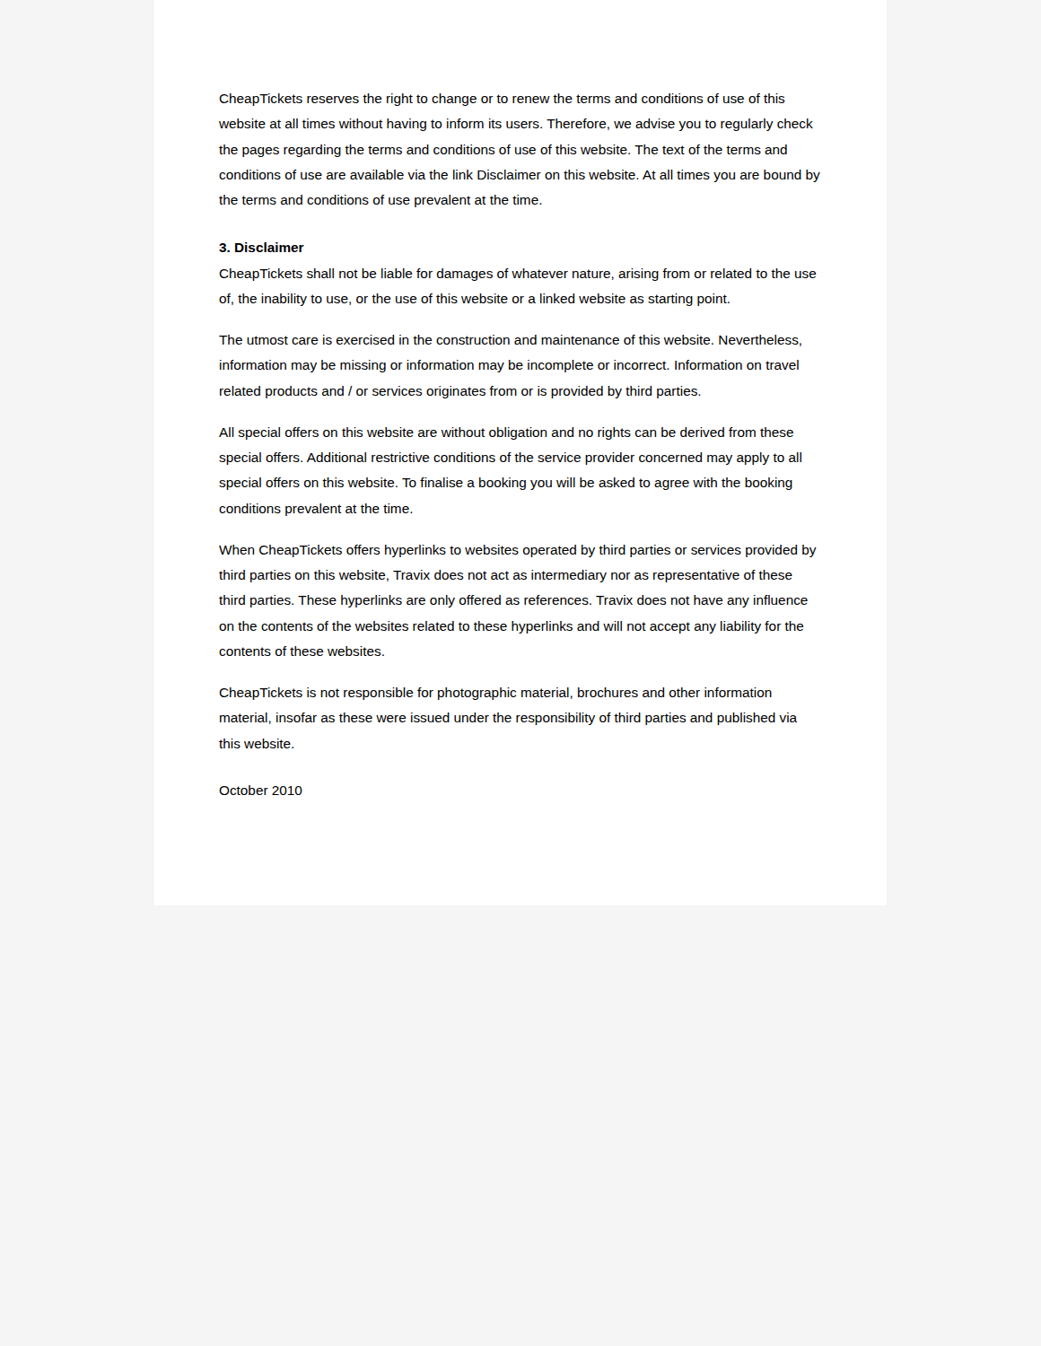CheapTickets reserves the right to change or to renew the terms and conditions of use of this website at all times without having to inform its users. Therefore, we advise you to regularly check the pages regarding the terms and conditions of use of this website. The text of the terms and conditions of use are available via the link Disclaimer on this website. At all times you are bound by the terms and conditions of use prevalent at the time.
3. Disclaimer
CheapTickets shall not be liable for damages of whatever nature, arising from or related to the use of, the inability to use, or the use of this website or a linked website as starting point.
The utmost care is exercised in the construction and maintenance of this website. Nevertheless, information may be missing or information may be incomplete or incorrect. Information on travel related products and / or services originates from or is provided by third parties.
All special offers on this website are without obligation and no rights can be derived from these special offers. Additional restrictive conditions of the service provider concerned may apply to all special offers on this website. To finalise a booking you will be asked to agree with the booking conditions prevalent at the time.
When CheapTickets offers hyperlinks to websites operated by third parties or services provided by third parties on this website, Travix does not act as intermediary nor as representative of these third parties. These hyperlinks are only offered as references. Travix does not have any influence on the contents of the websites related to these hyperlinks and will not accept any liability for the contents of these websites.
CheapTickets is not responsible for photographic material, brochures and other information material, insofar as these were issued under the responsibility of third parties and published via this website.
October 2010